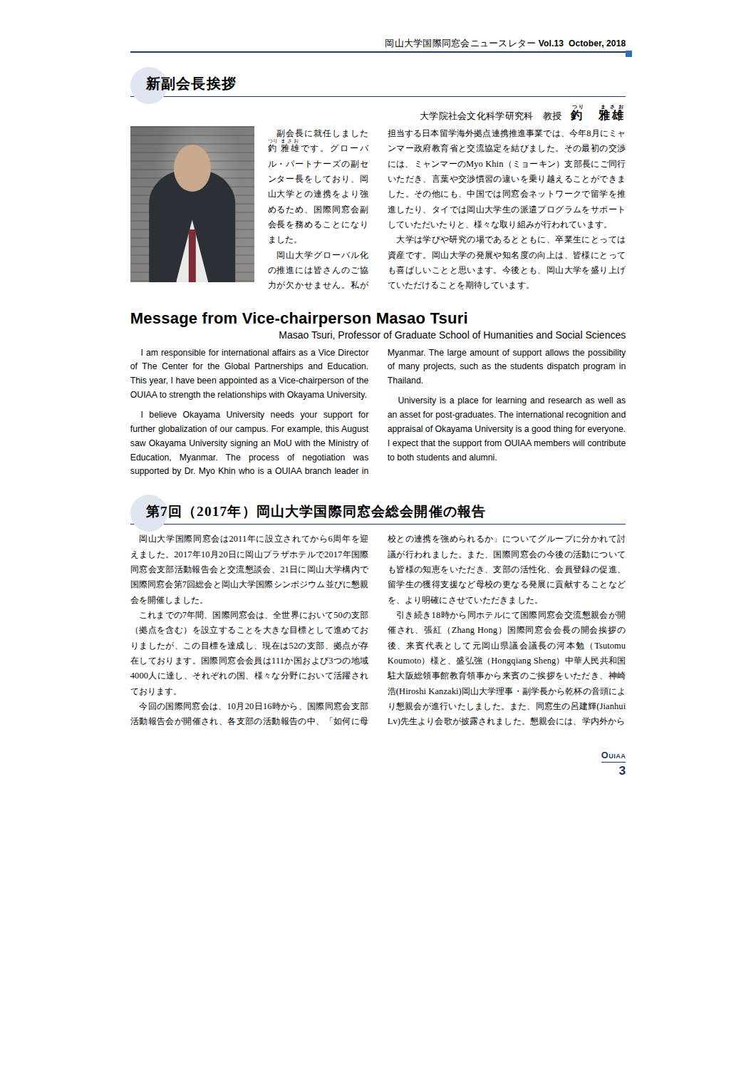岡山大学国際同窓会ニュースレター Vol.13 October, 2018
新副会長挨拶
大学院社会文化科学研究科　教授　釣　雅雄
副会長に就任しました釣 雅雄です。グローバル・パートナーズの副センター長をしており、岡山大学との連携をより強めるため、国際同窓会副会長を務めることになりました。
岡山大学グローバル化の推進には皆さんのご協力が欠かせません。私が担当する日本留学海外拠点連携推進事業では、今年8月にミャンマー政府教育省と交流協定を結びました。その最初の交渉には、ミャンマーのMyo Khin（ミョーキン）支部長にご同行いただき、言葉や交渉慣習の違いを乗り越えることができました。その他にも、中国では同窓会ネットワークで留学を推進したり、タイでは岡山大学生の派遣プログラムをサポートしていただいたりと、様々な取り組みが行われています。
大学は学びや研究の場であるとともに、卒業生にとっては資産です。岡山大学の発展や知名度の向上は、皆様にとっても喜ばしいことと思います。今後とも、岡山大学を盛り上げていただけることを期待しています。
Message from Vice-chairperson Masao Tsuri
Masao Tsuri, Professor of Graduate School of Humanities and Social Sciences
I am responsible for international affairs as a Vice Director of The Center for the Global Partnerships and Education. This year, I have been appointed as a Vice-chairperson of the OUIAA to strength the relationships with Okayama University.
I believe Okayama University needs your support for further globalization of our campus. For example, this August saw Okayama University signing an MoU with the Ministry of Education, Myanmar. The process of negotiation was supported by Dr. Myo Khin who is a OUIAA branch leader in Myanmar. The large amount of support allows the possibility of many projects, such as the students dispatch program in Thailand.
University is a place for learning and research as well as an asset for post-graduates. The international recognition and appraisal of Okayama University is a good thing for everyone. I expect that the support from OUIAA members will contribute to both students and alumni.
第7回（2017年）岡山大学国際同窓会総会開催の報告
岡山大学国際同窓会は2011年に設立されてから6周年を迎えました。2017年10月20日に岡山プラザホテルで2017年国際同窓会支部活動報告会と交流懇談会、21日に岡山大学構内で国際同窓会第7回総会と岡山大学国際シンポジウム並びに懇親会を開催しました。
これまでの7年間、国際同窓会は、全世界において50の支部（拠点を含む）を設立することを大きな目標として進めておりましたが、この目標を達成し、現在は52の支部、拠点が存在しております。国際同窓会会員は111か国および3つの地域4000人に達し、それぞれの国、様々な分野において活躍されております。
今回の国際同窓会は、10月20日16時から、国際同窓会支部活動報告会が開催され、各支部の活動報告の中、「如何に母校との連携を強められるか」についてグループに分かれて討議が行われました。また、国際同窓会の今後の活動についても皆様の知恵をいただき、支部の活性化、会員登録の促進、留学生の獲得支援など母校の更なる発展に貢献することなどを、より明確にさせていただきました。
引き続き18時から同ホテルにて国際同窓会交流懇親会が開催され、張紅（Zhang Hong）国際同窓会会長の開会挨拶の後、来賓代表として元岡山県議会議長の河本勉（Tsutomu Koumoto）様と、盛弘強（Hongqiang Sheng）中華人民共和国駐大阪総領事館教育領事から来賓のご挨拶をいただき、神崎浩(Hiroshi Kanzaki)岡山大学理事・副学長から乾杯の音頭により懇親会が進行いたしました。また、同窓生の呂建輝(Jianhui Lv)先生より会歌が披露されました。懇親会には、学内外から
Ouiaa 3